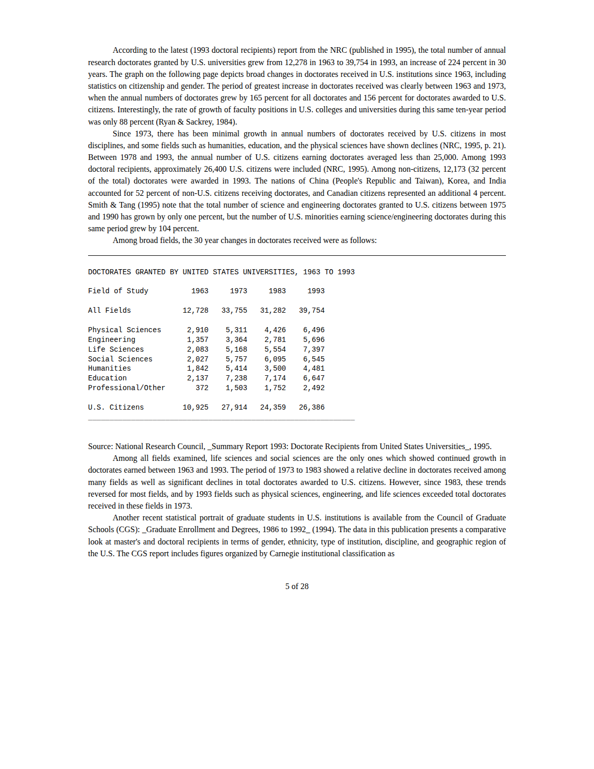According to the latest (1993 doctoral recipients) report from the NRC (published in 1995), the total number of annual research doctorates granted by U.S. universities grew from 12,278 in 1963 to 39,754 in 1993, an increase of 224 percent in 30 years. The graph on the following page depicts broad changes in doctorates received in U.S. institutions since 1963, including statistics on citizenship and gender. The period of greatest increase in doctorates received was clearly between 1963 and 1973, when the annual numbers of doctorates grew by 165 percent for all doctorates and 156 percent for doctorates awarded to U.S. citizens. Interestingly, the rate of growth of faculty positions in U.S. colleges and universities during this same ten-year period was only 88 percent (Ryan & Sackrey, 1984).
Since 1973, there has been minimal growth in annual numbers of doctorates received by U.S. citizens in most disciplines, and some fields such as humanities, education, and the physical sciences have shown declines (NRC, 1995, p. 21). Between 1978 and 1993, the annual number of U.S. citizens earning doctorates averaged less than 25,000. Among 1993 doctoral recipients, approximately 26,400 U.S. citizens were included (NRC, 1995). Among non-citizens, 12,173 (32 percent of the total) doctorates were awarded in 1993. The nations of China (People's Republic and Taiwan), Korea, and India accounted for 52 percent of non-U.S. citizens receiving doctorates, and Canadian citizens represented an additional 4 percent. Smith & Tang (1995) note that the total number of science and engineering doctorates granted to U.S. citizens between 1975 and 1990 has grown by only one percent, but the number of U.S. minorities earning science/engineering doctorates during this same period grew by 104 percent.
Among broad fields, the 30 year changes in doctorates received were as follows:
DOCTORATES GRANTED BY UNITED STATES UNIVERSITIES, 1963 TO 1993

Field of Study          1963     1973     1983     1993

All Fields            12,728   33,755   31,282   39,754

Physical Sciences      2,910    5,311    4,426    6,496
Engineering            1,357    3,364    2,781    5,696
Life Sciences          2,083    5,168    5,554    7,397
Social Sciences        2,027    5,757    6,095    6,545
Humanities             1,842    5,414    3,500    4,481
Education              2,137    7,238    7,174    6,647
Professional/Other       372    1,503    1,752    2,492

U.S. Citizens         10,925   27,914   24,359   26,386
______________________________________________________________
Source: National Research Council, _Summary Report 1993: Doctorate Recipients from United States Universities_, 1995.
Among all fields examined, life sciences and social sciences are the only ones which showed continued growth in doctorates earned between 1963 and 1993. The period of 1973 to 1983 showed a relative decline in doctorates received among many fields as well as significant declines in total doctorates awarded to U.S. citizens. However, since 1983, these trends reversed for most fields, and by 1993 fields such as physical sciences, engineering, and life sciences exceeded total doctorates received in these fields in 1973.
Another recent statistical portrait of graduate students in U.S. institutions is available from the Council of Graduate Schools (CGS): _Graduate Enrollment and Degrees, 1986 to 1992_ (1994). The data in this publication presents a comparative look at master's and doctoral recipients in terms of gender, ethnicity, type of institution, discipline, and geographic region of the U.S. The CGS report includes figures organized by Carnegie institutional classification as
5 of 28